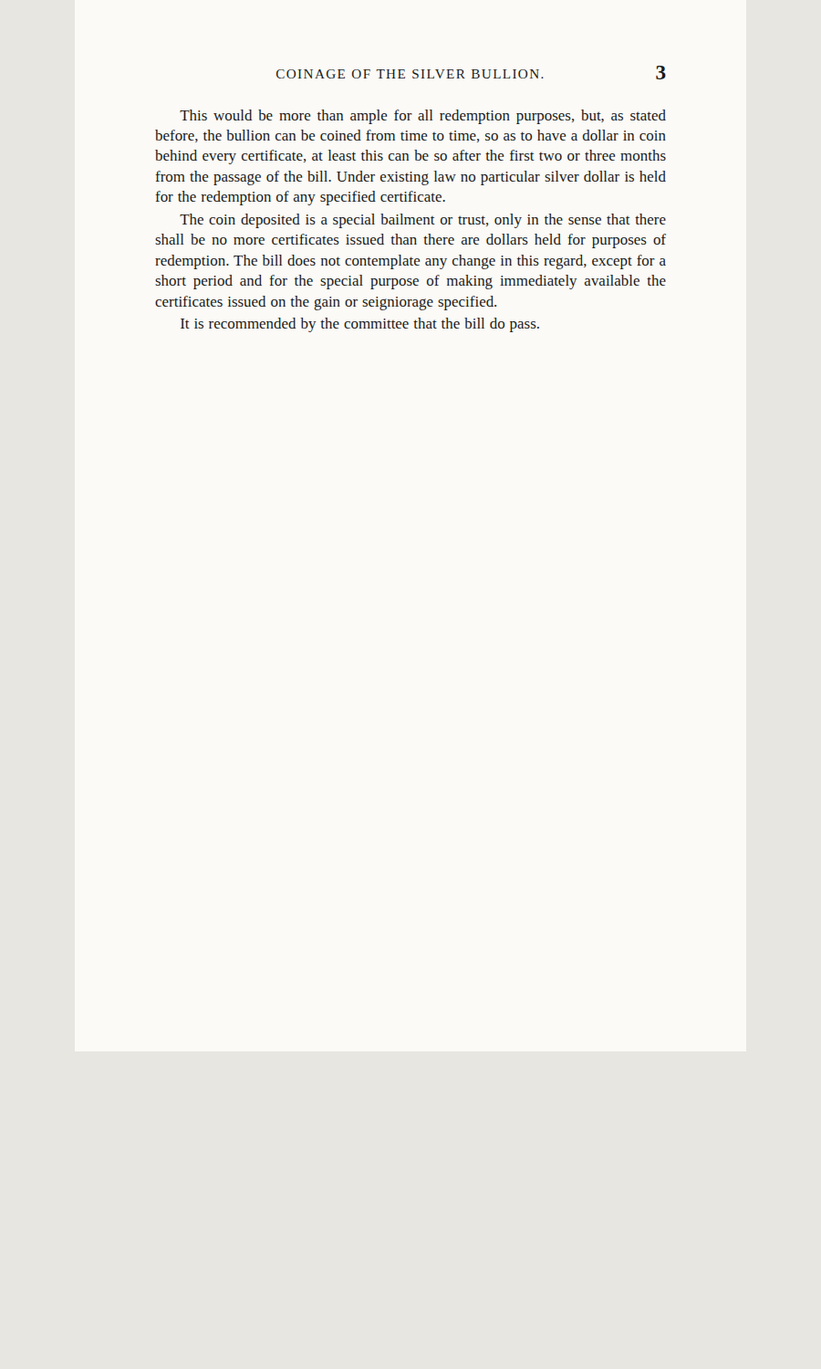Coinage of the Silver Bullion. 3
This would be more than ample for all redemption purposes, but, as stated before, the bullion can be coined from time to time, so as to have a dollar in coin behind every certificate, at least this can be so after the first two or three months from the passage of the bill. Under existing law no particular silver dollar is held for the redemption of any specified certificate.
The coin deposited is a special bailment or trust, only in the sense that there shall be no more certificates issued than there are dollars held for purposes of redemption. The bill does not contemplate any change in this regard, except for a short period and for the special purpose of making immediately available the certificates issued on the gain or seigniorage specified.
It is recommended by the committee that the bill do pass.